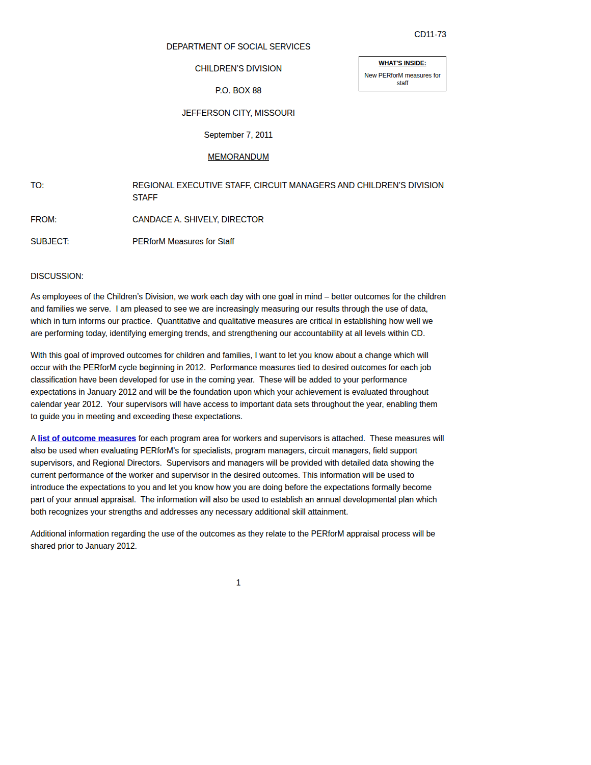CD11-73
WHAT'S INSIDE:
New PERforM measures for staff
DEPARTMENT OF SOCIAL SERVICES
CHILDREN’S DIVISION
P.O. BOX 88
JEFFERSON CITY, MISSOURI
September 7, 2011
MEMORANDUM
| TO: | REGIONAL EXECUTIVE STAFF, CIRCUIT MANAGERS AND CHILDREN’S DIVISION STAFF |
| FROM: | CANDACE A. SHIVELY, DIRECTOR |
| SUBJECT: | PERforM Measures for Staff |
DISCUSSION:
As employees of the Children’s Division, we work each day with one goal in mind – better outcomes for the children and families we serve. I am pleased to see we are increasingly measuring our results through the use of data, which in turn informs our practice. Quantitative and qualitative measures are critical in establishing how well we are performing today, identifying emerging trends, and strengthening our accountability at all levels within CD.
With this goal of improved outcomes for children and families, I want to let you know about a change which will occur with the PERforM cycle beginning in 2012. Performance measures tied to desired outcomes for each job classification have been developed for use in the coming year. These will be added to your performance expectations in January 2012 and will be the foundation upon which your achievement is evaluated throughout calendar year 2012. Your supervisors will have access to important data sets throughout the year, enabling them to guide you in meeting and exceeding these expectations.
A list of outcome measures for each program area for workers and supervisors is attached. These measures will also be used when evaluating PERforM's for specialists, program managers, circuit managers, field support supervisors, and Regional Directors. Supervisors and managers will be provided with detailed data showing the current performance of the worker and supervisor in the desired outcomes. This information will be used to introduce the expectations to you and let you know how you are doing before the expectations formally become part of your annual appraisal. The information will also be used to establish an annual developmental plan which both recognizes your strengths and addresses any necessary additional skill attainment.
Additional information regarding the use of the outcomes as they relate to the PERforM appraisal process will be shared prior to January 2012.
1